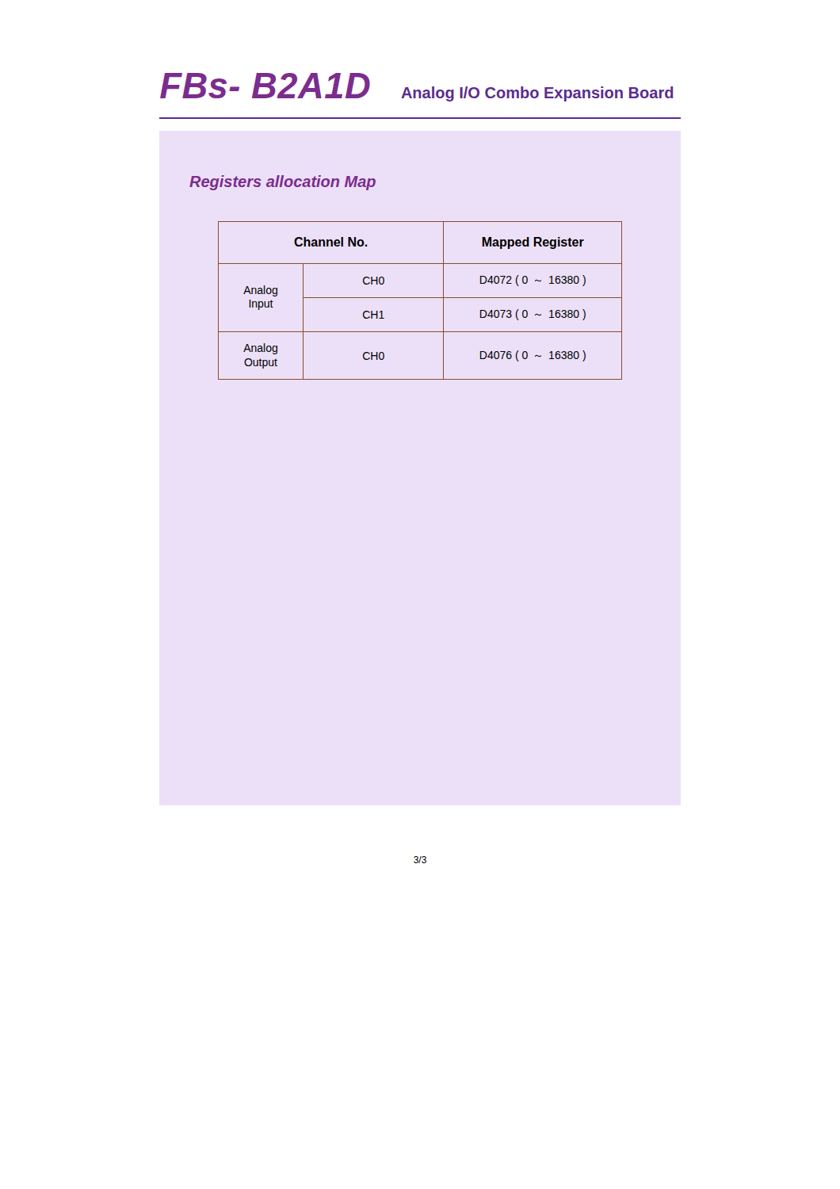FBs- B2A1D
Analog I/O Combo Expansion Board
Registers allocation Map
| Channel No. | Mapped Register |
| --- | --- |
| Analog Input | CH0 | D4072 ( 0 ～ 16380 ) |
| CH1 | D4073 ( 0 ～ 16380 ) |
| Analog Output | CH0 | D4076 ( 0 ～ 16380 ) |
3/3